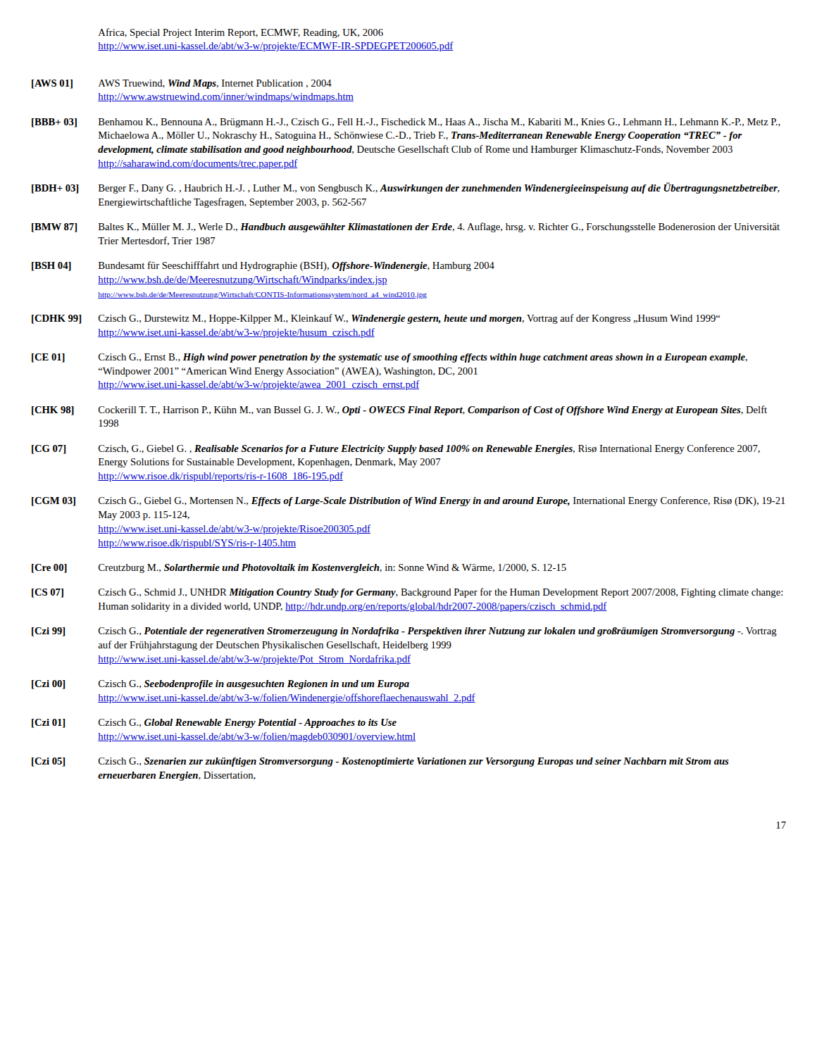Africa, Special Project Interim Report, ECMWF, Reading, UK, 2006
http://www.iset.uni-kassel.de/abt/w3-w/projekte/ECMWF-IR-SPDEGPET200605.pdf
[AWS 01]
AWS Truewind, Wind Maps, Internet Publication , 2004
http://www.awstruewind.com/inner/windmaps/windmaps.htm
[BBB+ 03]
Benhamou K., Bennouna A., Brügmann H.-J., Czisch G., Fell H.-J., Fischedick M., Haas A., Jischa M., Kabariti M., Knies G., Lehmann H., Lehmann K.-P., Metz P., Michaelowa A., Möller U., Nokraschy H., Satoguina H., Schönwiese C.-D., Trieb F., Trans-Mediterranean Renewable Energy Cooperation “TREC” - for development, climate stabilisation and good neighbourhood, Deutsche Gesellschaft Club of Rome und Hamburger Klimaschutz-Fonds, November 2003
http://saharawind.com/documents/trec.paper.pdf
[BDH+ 03]
Berger F., Dany G. , Haubrich H.-J. , Luther M., von Sengbusch K., Auswirkungen der zunehmenden Windenergieeinspeisung auf die Übertragungsnetzbetreiber, Energiewirtschaftliche Tagesfragen, September 2003, p. 562-567
[BMW 87]
Baltes K., Müller M. J., Werle D., Handbuch ausgewählter Klimastationen der Erde, 4. Auflage, hrsg. v. Richter G., Forschungsstelle Bodenerosion der Universität Trier Mertesdorf, Trier 1987
[BSH 04]
Bundesamt für Seeschifffahrt und Hydrographie (BSH), Offshore-Windenergie, Hamburg 2004
http://www.bsh.de/de/Meeresnutzung/Wirtschaft/Windparks/index.jsp
http://www.bsh.de/de/Meeresnutzung/Wirtschaft/CONTIS-Informationssystem/nord_a4_wind2010.jpg
[CDHK 99]
Czisch G., Durstewitz M., Hoppe-Kilpper M., Kleinkauf W., Windenergie gestern, heute und morgen, Vortrag auf der Kongress „Husum Wind 1999“
http://www.iset.uni-kassel.de/abt/w3-w/projekte/husum_czisch.pdf
[CE 01]
Czisch G., Ernst B., High wind power penetration by the systematic use of smoothing effects within huge catchment areas shown in a European example, “Windpower 2001” “American Wind Energy Association” (AWEA), Washington, DC, 2001
http://www.iset.uni-kassel.de/abt/w3-w/projekte/awea_2001_czisch_ernst.pdf
[CHK 98]
Cockerill T. T., Harrison P., Kühn M., van Bussel G. J. W., Opti - OWECS Final Report, Comparison of Cost of Offshore Wind Energy at European Sites, Delft 1998
[CG 07]
Czisch, G., Giebel G. , Realisable Scenarios for a Future Electricity Supply based 100% on Renewable Energies, Risø International Energy Conference 2007, Energy Solutions for Sustainable Development, Kopenhagen, Denmark, May 2007
http://www.risoe.dk/rispubl/reports/ris-r-1608_186-195.pdf
[CGM 03]
Czisch G., Giebel G., Mortensen N., Effects of Large-Scale Distribution of Wind Energy in and around Europe, International Energy Conference, Risø (DK), 19-21 May 2003 p. 115-124,
http://www.iset.uni-kassel.de/abt/w3-w/projekte/Risoe200305.pdf
http://www.risoe.dk/rispubl/SYS/ris-r-1405.htm
[Cre 00]
Creutzburg M., Solarthermie und Photovoltaik im Kostenvergleich, in: Sonne Wind & Wärme, 1/2000, S. 12-15
[CS 07]
Czisch G., Schmid J., UNHDR Mitigation Country Study for Germany, Background Paper for the Human Development Report 2007/2008, Fighting climate change: Human solidarity in a divided world, UNDP, http://hdr.undp.org/en/reports/global/hdr2007-2008/papers/czisch_schmid.pdf
[Czi 99]
Czisch G., Potentiale der regenerativen Stromerzeugung in Nordafrika - Perspektiven ihrer Nutzung zur lokalen und großräumigen Stromversorgung -. Vortrag auf der Frühjahrstagung der Deutschen Physikalischen Gesellschaft, Heidelberg 1999
http://www.iset.uni-kassel.de/abt/w3-w/projekte/Pot_Strom_Nordafrika.pdf
[Czi 00]
Czisch G., Seebodenprofile in ausgesuchten Regionen in und um Europa
http://www.iset.uni-kassel.de/abt/w3-w/folien/Windenergie/offshoreflaechenauswahl_2.pdf
[Czi 01]
Czisch G., Global Renewable Energy Potential - Approaches to its Use
http://www.iset.uni-kassel.de/abt/w3-w/folien/magdeb030901/overview.html
[Czi 05]
Czisch G., Szenarien zur zukünftigen Stromversorgung - Kostenoptimierte Variationen zur Versorgung Europas und seiner Nachbarn mit Strom aus erneuerbaren Energien, Dissertation,
17